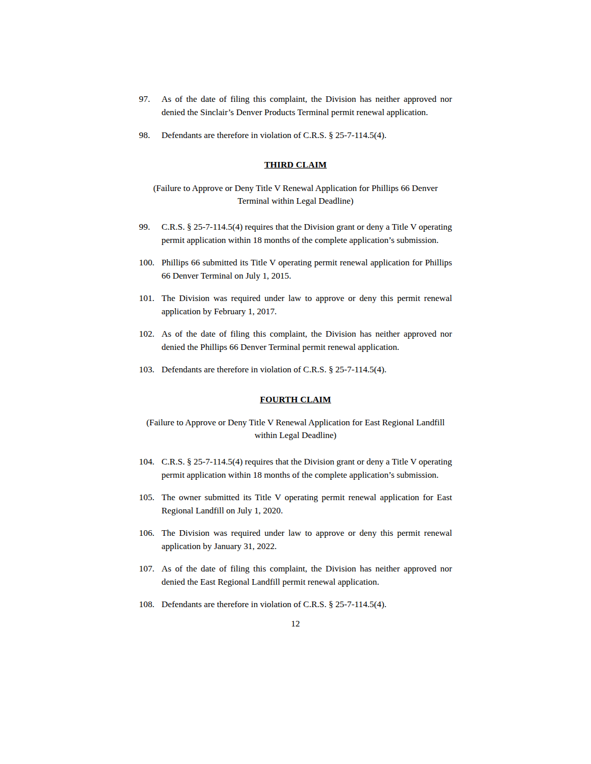97. As of the date of filing this complaint, the Division has neither approved nor denied the Sinclair’s Denver Products Terminal permit renewal application.
98. Defendants are therefore in violation of C.R.S. § 25-7-114.5(4).
THIRD CLAIM
(Failure to Approve or Deny Title V Renewal Application for Phillips 66 Denver
Terminal within Legal Deadline)
99. C.R.S. § 25-7-114.5(4) requires that the Division grant or deny a Title V operating permit application within 18 months of the complete application’s submission.
100. Phillips 66 submitted its Title V operating permit renewal application for Phillips 66 Denver Terminal on July 1, 2015.
101. The Division was required under law to approve or deny this permit renewal application by February 1, 2017.
102. As of the date of filing this complaint, the Division has neither approved nor denied the Phillips 66 Denver Terminal permit renewal application.
103. Defendants are therefore in violation of C.R.S. § 25-7-114.5(4).
FOURTH CLAIM
(Failure to Approve or Deny Title V Renewal Application for East Regional Landfill
within Legal Deadline)
104. C.R.S. § 25-7-114.5(4) requires that the Division grant or deny a Title V operating permit application within 18 months of the complete application’s submission.
105. The owner submitted its Title V operating permit renewal application for East Regional Landfill on July 1, 2020.
106. The Division was required under law to approve or deny this permit renewal application by January 31, 2022.
107. As of the date of filing this complaint, the Division has neither approved nor denied the East Regional Landfill permit renewal application.
108. Defendants are therefore in violation of C.R.S. § 25-7-114.5(4).
12